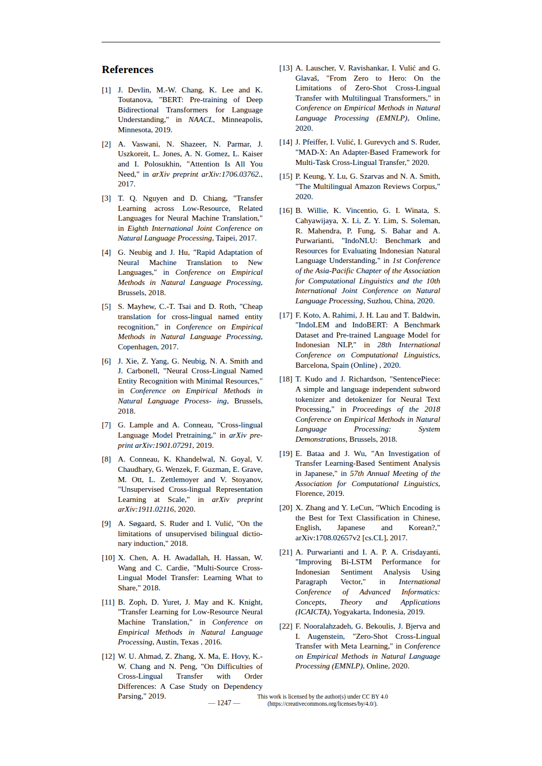References
[1] J. Devlin, M.-W. Chang, K. Lee and K. Toutanova, "BERT: Pre-training of Deep Bidirectional Transformers for Language Understanding," in NAACL, Minneapolis, Minnesota, 2019.
[2] A. Vaswani, N. Shazeer, N. Parmar, J. Uszkoreit, L. Jones, A. N. Gomez, L. Kaiser and I. Polosukhin, "Attention Is All You Need," in arXiv preprint arXiv:1706.03762., 2017.
[3] T. Q. Nguyen and D. Chiang, "Transfer Learning across Low-Resource, Related Languages for Neural Machine Translation," in Eighth International Joint Conference on Natural Language Processing, Taipei, 2017.
[4] G. Neubig and J. Hu, "Rapid Adaptation of Neural Machine Translation to New Languages," in Conference on Empirical Methods in Natural Language Processing, Brussels, 2018.
[5] S. Mayhew, C.-T. Tsai and D. Roth, "Cheap translation for cross-lingual named entity recognition," in Conference on Empirical Methods in Natural Language Processing, Copenhagen, 2017.
[6] J. Xie, Z. Yang, G. Neubig, N. A. Smith and J. Carbonell, "Neural Cross-Lingual Named Entity Recognition with Minimal Resources," in Conference on Empirical Methods in Natural Language Process- ing, Brussels, 2018.
[7] G. Lample and A. Conneau, "Cross-lingual Language Model Pretraining," in arXiv preprint arXiv:1901.07291, 2019.
[8] A. Conneau, K. Khandelwal, N. Goyal, V. Chaudhary, G. Wenzek, F. Guzman, E. Grave, M. Ott, L. Zettlemoyer and V. Stoyanov, "Unsupervised Cross-lingual Representation Learning at Scale," in arXiv preprint arXiv:1911.02116, 2020.
[9] A. Søgaard, S. Ruder and I. Vulić, "On the limitations of unsupervised bilingual dictionary induction," 2018.
[10] X. Chen, A. H. Awadallah, H. Hassan, W. Wang and C. Cardie, "Multi-Source Cross-Lingual Model Transfer: Learning What to Share," 2018.
[11] B. Zoph, D. Yuret, J. May and K. Knight, "Transfer Learning for Low-Resource Neural Machine Translation," in Conference on Empirical Methods in Natural Language Processing, Austin, Texas , 2016.
[12] W. U. Ahmad, Z. Zhang, X. Ma, E. Hovy, K.-W. Chang and N. Peng, "On Difficulties of Cross-Lingual Transfer with Order Differences: A Case Study on Dependency Parsing," 2019.
[13] A. Lauscher, V. Ravishankar, I. Vulić and G. Glavaš, "From Zero to Hero: On the Limitations of Zero-Shot Cross-Lingual Transfer with Multilingual Transformers," in Conference on Empirical Methods in Natural Language Processing (EMNLP), Online, 2020.
[14] J. Pfeiffer, I. Vulić, I. Gurevych and S. Ruder, "MAD-X: An Adapter-Based Framework for Multi-Task Cross-Lingual Transfer," 2020.
[15] P. Keung, Y. Lu, G. Szarvas and N. A. Smith, "The Multilingual Amazon Reviews Corpus," 2020.
[16] B. Willie, K. Vincentio, G. I. Winata, S. Cahyawijaya, X. Li, Z. Y. Lim, S. Soleman, R. Mahendra, P. Fung, S. Bahar and A. Purwarianti, "IndoNLU: Benchmark and Resources for Evaluating Indonesian Natural Language Understanding," in 1st Conference of the Asia-Pacific Chapter of the Association for Computational Linguistics and the 10th International Joint Conference on Natural Language Processing, Suzhou, China, 2020.
[17] F. Koto, A. Rahimi, J. H. Lau and T. Baldwin, "IndoLEM and IndoBERT: A Benchmark Dataset and Pre-trained Language Model for Indonesian NLP," in 28th International Conference on Computational Linguistics, Barcelona, Spain (Online) , 2020.
[18] T. Kudo and J. Richardson, "SentencePiece: A simple and language independent subword tokenizer and detokenizer for Neural Text Processing," in Proceedings of the 2018 Conference on Empirical Methods in Natural Language Processing: System Demonstrations, Brussels, 2018.
[19] E. Bataa and J. Wu, "An Investigation of Transfer Learning-Based Sentiment Analysis in Japanese," in 57th Annual Meeting of the Association for Computational Linguistics, Florence, 2019.
[20] X. Zhang and Y. LeCun, "Which Encoding is the Best for Text Classification in Chinese, English, Japanese and Korean?," arXiv:1708.02657v2 [cs.CL], 2017.
[21] A. Purwarianti and I. A. P. A. Crisdayanti, "Improving Bi-LSTM Performance for Indonesian Sentiment Analysis Using Paragraph Vector," in International Conference of Advanced Informatics: Concepts, Theory and Applications (ICAICTA), Yogyakarta, Indonesia, 2019.
[22] F. Nooralahzadeh, G. Bekoulis, J. Bjerva and I. Augenstein, "Zero-Shot Cross-Lingual Transfer with Meta Learning," in Conference on Empirical Methods in Natural Language Processing (EMNLP), Online, 2020.
— 1247 —
This work is licensed by the author(s) under CC BY 4.0
(https://creativecommons.org/licenses/by/4.0/).